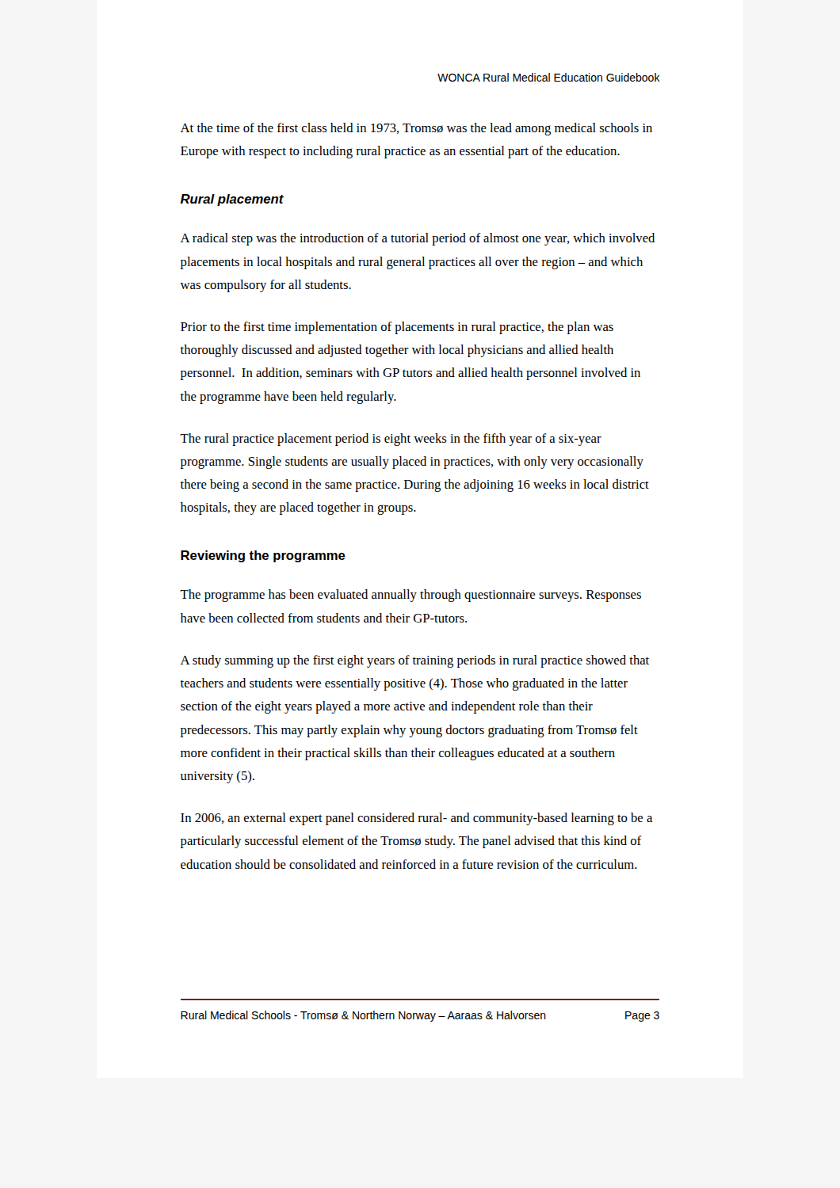WONCA Rural Medical Education Guidebook
At the time of the first class held in 1973, Tromsø was the lead among medical schools in Europe with respect to including rural practice as an essential part of the education.
Rural placement
A radical step was the introduction of a tutorial period of almost one year, which involved placements in local hospitals and rural general practices all over the region – and which was compulsory for all students.
Prior to the first time implementation of placements in rural practice, the plan was thoroughly discussed and adjusted together with local physicians and allied health personnel. In addition, seminars with GP tutors and allied health personnel involved in the programme have been held regularly.
The rural practice placement period is eight weeks in the fifth year of a six-year programme. Single students are usually placed in practices, with only very occasionally there being a second in the same practice. During the adjoining 16 weeks in local district hospitals, they are placed together in groups.
Reviewing the programme
The programme has been evaluated annually through questionnaire surveys. Responses have been collected from students and their GP-tutors.
A study summing up the first eight years of training periods in rural practice showed that teachers and students were essentially positive (4). Those who graduated in the latter section of the eight years played a more active and independent role than their predecessors. This may partly explain why young doctors graduating from Tromsø felt more confident in their practical skills than their colleagues educated at a southern university (5).
In 2006, an external expert panel considered rural- and community-based learning to be a particularly successful element of the Tromsø study. The panel advised that this kind of education should be consolidated and reinforced in a future revision of the curriculum.
Rural Medical Schools - Tromsø & Northern Norway – Aaraas & Halvorsen Page 3